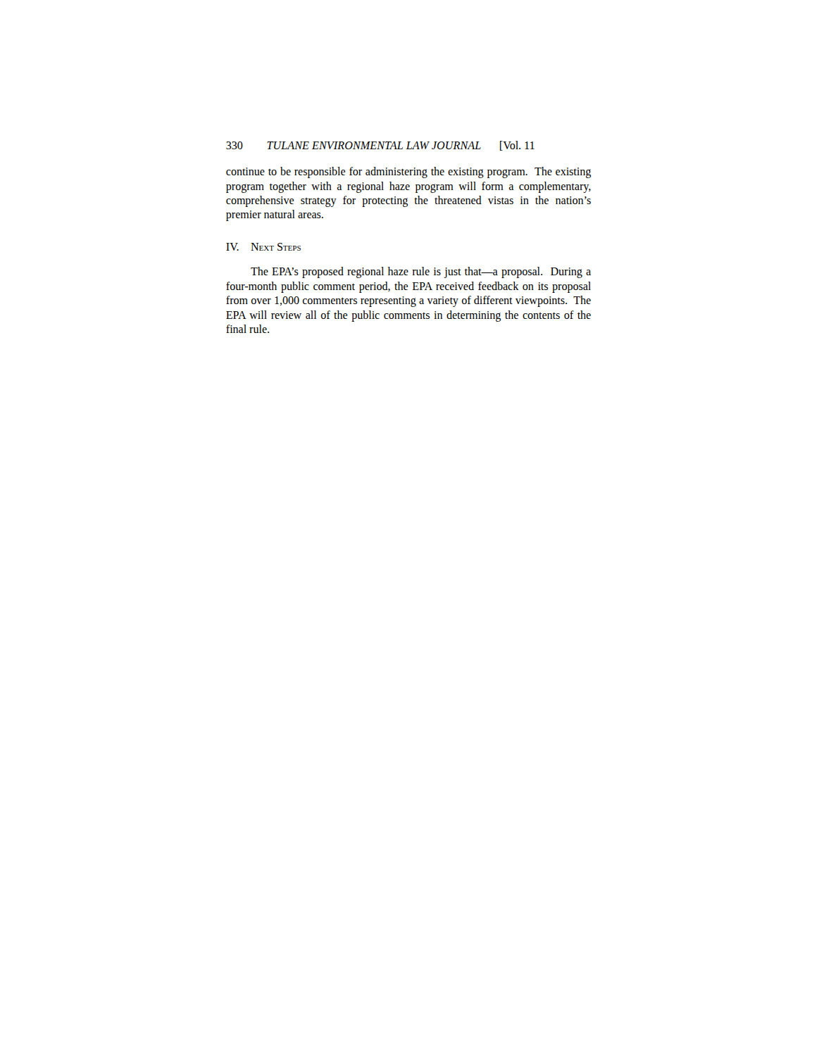330 TULANE ENVIRONMENTAL LAW JOURNAL [Vol. 11
continue to be responsible for administering the existing program. The existing program together with a regional haze program will form a complementary, comprehensive strategy for protecting the threatened vistas in the nation’s premier natural areas.
IV. Next Steps
The EPA’s proposed regional haze rule is just that—a proposal. During a four-month public comment period, the EPA received feedback on its proposal from over 1,000 commenters representing a variety of different viewpoints. The EPA will review all of the public comments in determining the contents of the final rule.